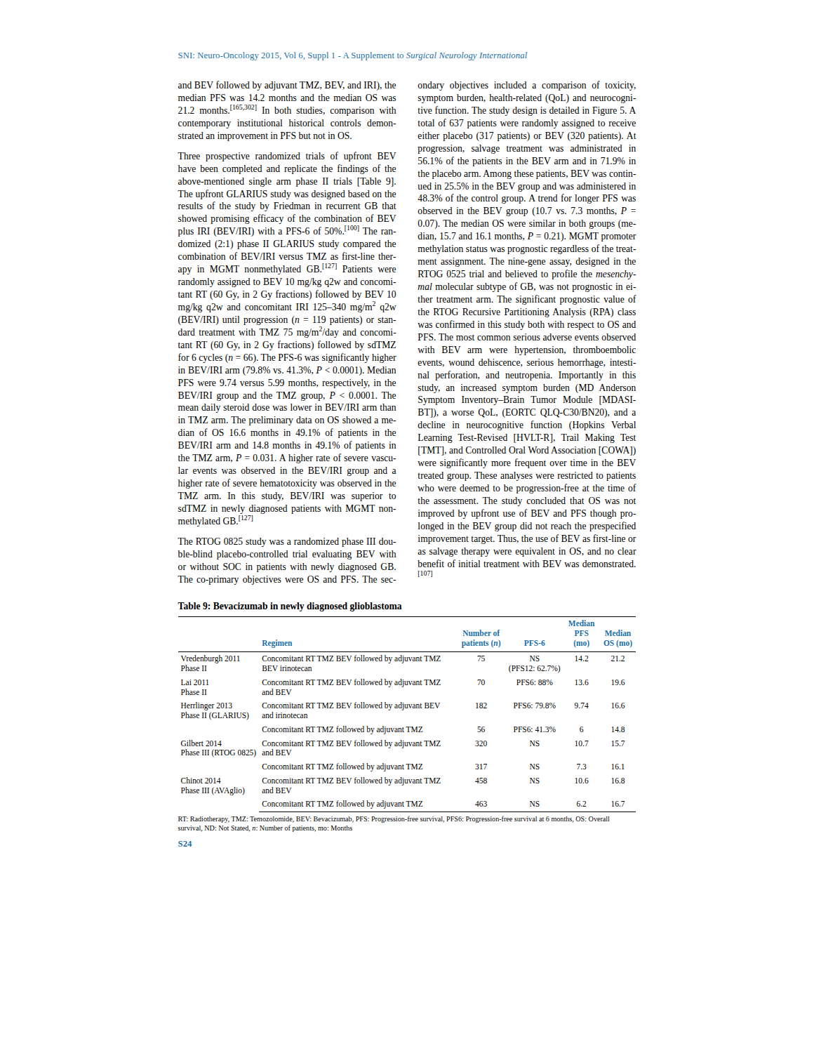SNI: Neuro-Oncology 2015, Vol 6, Suppl 1 - A Supplement to Surgical Neurology International
and BEV followed by adjuvant TMZ, BEV, and IRI), the median PFS was 14.2 months and the median OS was 21.2 months.[165,302] In both studies, comparison with contemporary institutional historical controls demonstrated an improvement in PFS but not in OS.
Three prospective randomized trials of upfront BEV have been completed and replicate the findings of the above-mentioned single arm phase II trials [Table 9]. The upfront GLARIUS study was designed based on the results of the study by Friedman in recurrent GB that showed promising efficacy of the combination of BEV plus IRI (BEV/IRI) with a PFS-6 of 50%.[100] The randomized (2:1) phase II GLARIUS study compared the combination of BEV/IRI versus TMZ as first-line therapy in MGMT nonmethylated GB.[127] Patients were randomly assigned to BEV 10 mg/kg q2w and concomitant RT (60 Gy, in 2 Gy fractions) followed by BEV 10 mg/kg q2w and concomitant IRI 125–340 mg/m2 q2w (BEV/IRI) until progression (n = 119 patients) or standard treatment with TMZ 75 mg/m2/day and concomitant RT (60 Gy, in 2 Gy fractions) followed by sdTMZ for 6 cycles (n = 66). The PFS-6 was significantly higher in BEV/IRI arm (79.8% vs. 41.3%, P < 0.0001). Median PFS were 9.74 versus 5.99 months, respectively, in the BEV/IRI group and the TMZ group, P < 0.0001. The mean daily steroid dose was lower in BEV/IRI arm than in TMZ arm. The preliminary data on OS showed a median of OS 16.6 months in 49.1% of patients in the BEV/IRI arm and 14.8 months in 49.1% of patients in the TMZ arm, P = 0.031. A higher rate of severe vascular events was observed in the BEV/IRI group and a higher rate of severe hematotoxicity was observed in the TMZ arm. In this study, BEV/IRI was superior to sdTMZ in newly diagnosed patients with MGMT nonmethylated GB.[127]
The RTOG 0825 study was a randomized phase III double-blind placebo-controlled trial evaluating BEV with or without SOC in patients with newly diagnosed GB. The co-primary objectives were OS and PFS. The secondary objectives included a comparison of toxicity, symptom burden, health-related (QoL) and neurocognitive function. The study design is detailed in Figure 5. A total of 637 patients were randomly assigned to receive either placebo (317 patients) or BEV (320 patients). At progression, salvage treatment was administrated in 56.1% of the patients in the BEV arm and in 71.9% in the placebo arm. Among these patients, BEV was continued in 25.5% in the BEV group and was administered in 48.3% of the control group. A trend for longer PFS was observed in the BEV group (10.7 vs. 7.3 months, P = 0.07). The median OS were similar in both groups (median, 15.7 and 16.1 months, P = 0.21). MGMT promoter methylation status was prognostic regardless of the treatment assignment. The nine-gene assay, designed in the RTOG 0525 trial and believed to profile the mesenchymal molecular subtype of GB, was not prognostic in either treatment arm. The significant prognostic value of the RTOG Recursive Partitioning Analysis (RPA) class was confirmed in this study both with respect to OS and PFS. The most common serious adverse events observed with BEV arm were hypertension, thromboembolic events, wound dehiscence, serious hemorrhage, intestinal perforation, and neutropenia. Importantly in this study, an increased symptom burden (MD Anderson Symptom Inventory–Brain Tumor Module [MDASI-BT]), a worse QoL, (EORTC QLQ-C30/BN20), and a decline in neurocognitive function (Hopkins Verbal Learning Test-Revised [HVLT-R], Trail Making Test [TMT], and Controlled Oral Word Association [COWA]) were significantly more frequent over time in the BEV treated group. These analyses were restricted to patients who were deemed to be progression-free at the time of the assessment. The study concluded that OS was not improved by upfront use of BEV and PFS though prolonged in the BEV group did not reach the prespecified improvement target. Thus, the use of BEV as first-line or as salvage therapy were equivalent in OS, and no clear benefit of initial treatment with BEV was demonstrated.[107]
Table 9: Bevacizumab in newly diagnosed glioblastoma
| | Regimen | Number of patients ( n ) | PFS-6 | Median PFS (mo) | Median OS (mo) |
| --- | --- | --- | --- | --- | --- |
| Vredenburgh 2011 Phase II | Concomitant RT TMZ BEV followed by adjuvant TMZ BEV irinotecan | 75 | NS (PFS12: 62.7%) | 14.2 | 21.2 |
| Lai 2011 Phase II | Concomitant RT TMZ BEV followed by adjuvant TMZ and BEV | 70 | PFS6: 88% | 13.6 | 19.6 |
| Herrlinger 2013 Phase II (GLARIUS) | Concomitant RT TMZ BEV followed by adjuvant BEV and irinotecan | 182 | PFS6: 79.8% | 9.74 | 16.6 |
| Concomitant RT TMZ followed by adjuvant TMZ | 56 | PFS6: 41.3% | 6 | 14.8 |
| Gilbert 2014 Phase III (RTOG 0825) | Concomitant RT TMZ BEV followed by adjuvant TMZ and BEV | 320 | NS | 10.7 | 15.7 |
| Concomitant RT TMZ followed by adjuvant TMZ | 317 | NS | 7.3 | 16.1 |
| Chinot 2014 Phase III (AVAglio) | Concomitant RT TMZ BEV followed by adjuvant TMZ and BEV | 458 | NS | 10.6 | 16.8 |
| Concomitant RT TMZ followed by adjuvant TMZ | 463 | NS | 6.2 | 16.7 |
RT: Radiotherapy, TMZ: Temozolomide, BEV: Bevacizumab, PFS: Progression-free survival, PFS6: Progression-free survival at 6 months, OS: Overall survival, ND: Not Stated, n: Number of patients, mo: Months
S24